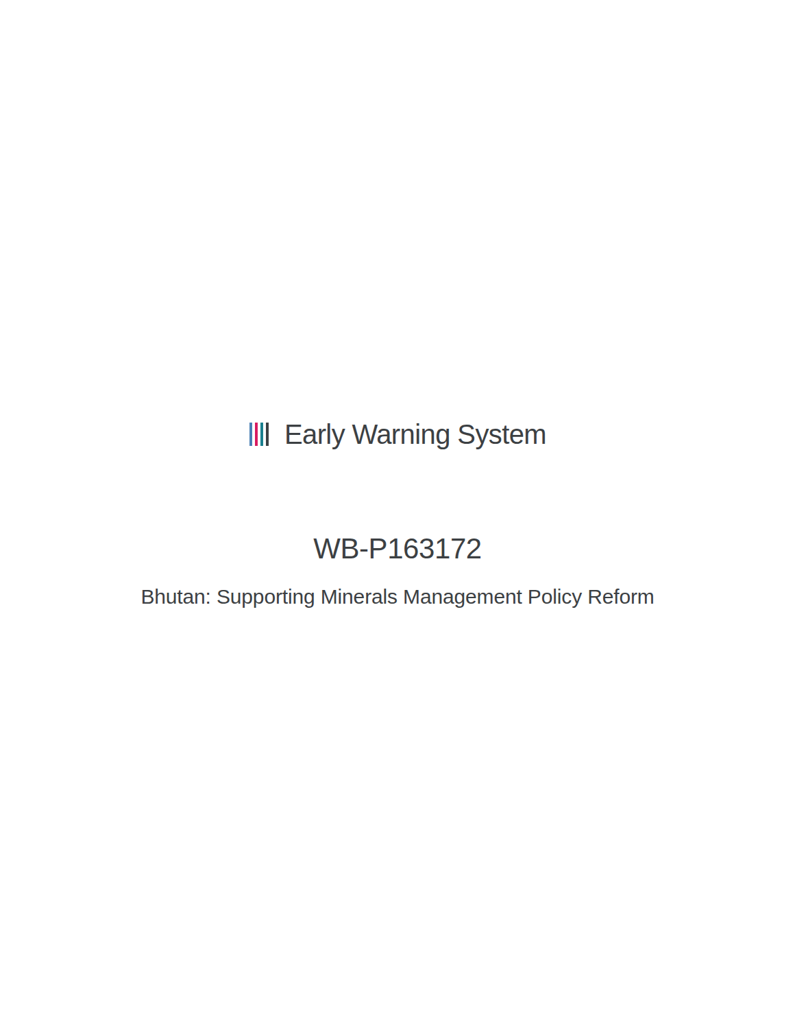Early Warning System
WB-P163172
Bhutan: Supporting Minerals Management Policy Reform